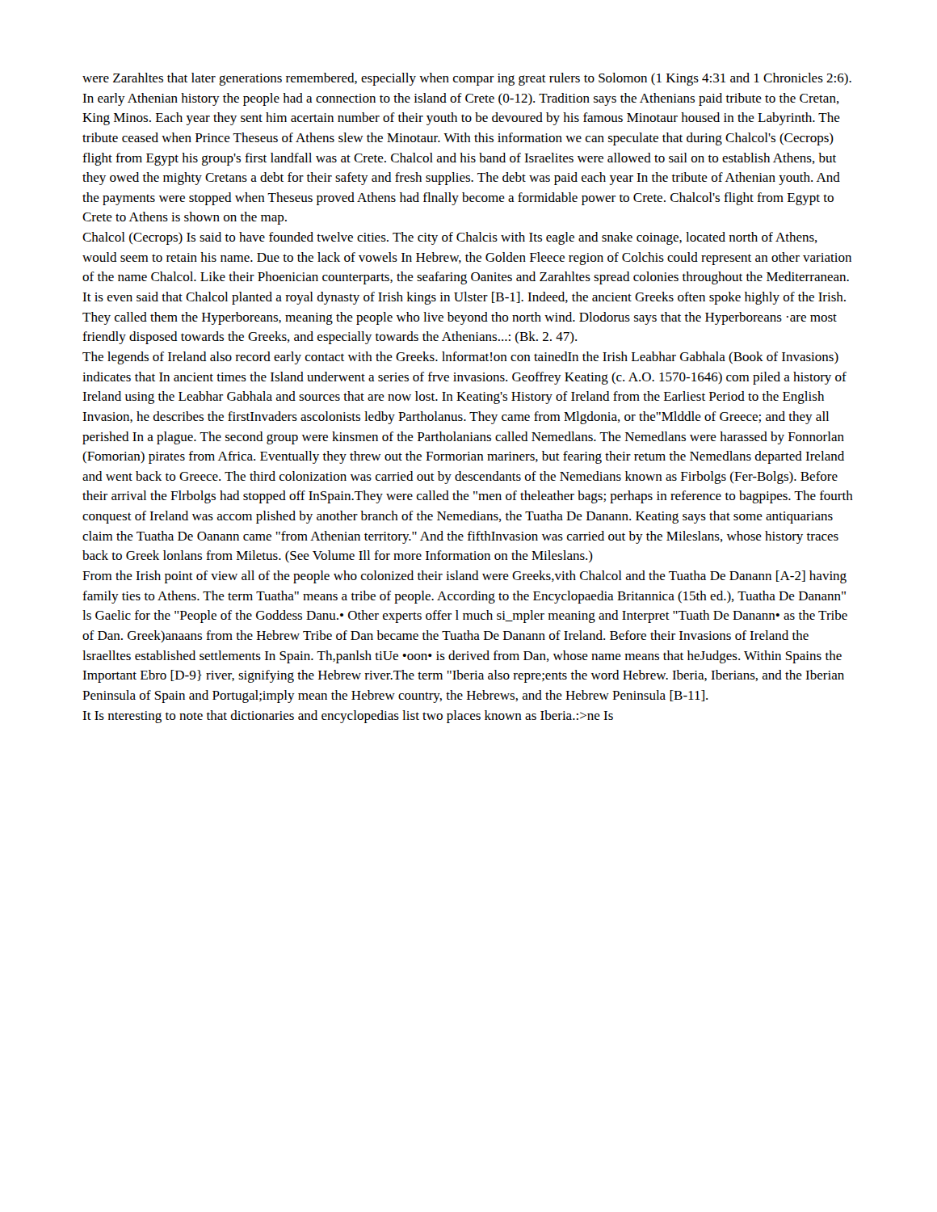were Zarahltes that later generations remembered, especially when compar ing great rulers to Solomon (1 Kings 4:31 and 1 Chronicles 2:6).
In early Athenian history the people had a connection to the island of Crete (0-12). Tradition says the Athenians paid tribute to the Cretan, King Minos. Each year they sent him acertain number of their youth to be devoured by his famous Minotaur housed in the Labyrinth. The tribute ceased when Prince Theseus of Athens slew the Minotaur. With this information we can speculate that during Chalcol's (Cecrops) flight from Egypt his group's first landfall was at Crete. Chalcol and his band of Israelites were allowed to sail on to establish Athens, but they owed the mighty Cretans a debt for their safety and fresh supplies. The debt was paid each year In the tribute of Athenian youth. And the payments were stopped when Theseus proved Athens had flnally become a formidable power to Crete. Chalcol's flight from Egypt to Crete to Athens is shown on the map.
Chalcol (Cecrops) Is said to have founded twelve cities. The city of Chalcis with Its eagle and snake coinage, located north of Athens, would seem to retain his name. Due to the lack of vowels In Hebrew, the Golden Fleece region of Colchis could represent an other variation of the name Chalcol. Like their Phoenician counterparts, the seafaring Oanites and Zarahltes spread colonies throughout the Mediterranean. It is even said that Chalcol planted a royal dynasty of Irish kings in Ulster [B-1]. Indeed, the ancient Greeks often spoke highly of the Irish. They called them the Hyperboreans, meaning the people who live beyond tho north wind. Dlodorus says that the Hyperboreans ·are most friendly disposed towards the Greeks, and especially towards the Athenians...: (Bk. 2. 47).
The legends of Ireland also record early contact with the Greeks. lnformat!on con tainedIn the Irish Leabhar Gabhala (Book of Invasions) indicates that In ancient times the Island underwent a series of frve invasions. Geoffrey Keating (c. A.O. 1570-1646) com piled a history of Ireland using the Leabhar Gabhala and sources that are now lost. In Keating's History of Ireland from the Earliest Period to the English Invasion, he describes the firstInvaders ascolonists ledby Partholanus. They came from Mlgdonia, or the"Mlddle of Greece; and they all perished In a plague. The second group were kinsmen of the Partholanians called Nemedlans. The Nemedlans were harassed by Fonnorlan (Fomorian) pirates from Africa. Eventually they threw out the Formorian mariners, but fearing their retum the Nemedlans departed Ireland and went back to Greece. The third colonization was carried out by descendants of the Nemedians known as Firbolgs (Fer-Bolgs). Before their arrival the Flrbolgs had stopped off InSpain.They were called the "men of theleather bags; perhaps in reference to bagpipes. The fourth conquest of Ireland was accom plished by another branch of the Nemedians, the Tuatha De Danann. Keating says that some antiquarians claim the Tuatha De Oanann came "from Athenian territory." And the fifthInvasion was carried out by the Mileslans, whose history traces back to Greek lonlans from Miletus. (See Volume Ill for more Information on the Mileslans.)
From the Irish point of view all of the people who colonized their island were Greeks,vith Chalcol and the Tuatha De Danann [A-2] having family ties to Athens. The term Tuatha" means a tribe of people. According to the Encyclopaedia Britannica (15th ed.), Tuatha De Danann" ls Gaelic for the "People of the Goddess Danu.• Other experts offer l much si_mpler meaning and Interpret "Tuath De Danann• as the Tribe of Dan. Greek)anaans from the Hebrew Tribe of Dan became the Tuatha De Danann of Ireland. Before their Invasions of Ireland the lsraelltes established settlements In Spain. Th,panlsh tiUe •oon• is derived from Dan, whose name means that heJudges. Within Spains the Important Ebro [D-9} river, signifying the Hebrew river.The term "Iberia also repre;ents the word Hebrew. Iberia, Iberians, and the Iberian Peninsula of Spain and Portugal;imply mean the Hebrew country, the Hebrews, and the Hebrew Peninsula [B-11].
It Is nteresting to note that dictionaries and encyclopedias list two places known as Iberia.:>ne Is